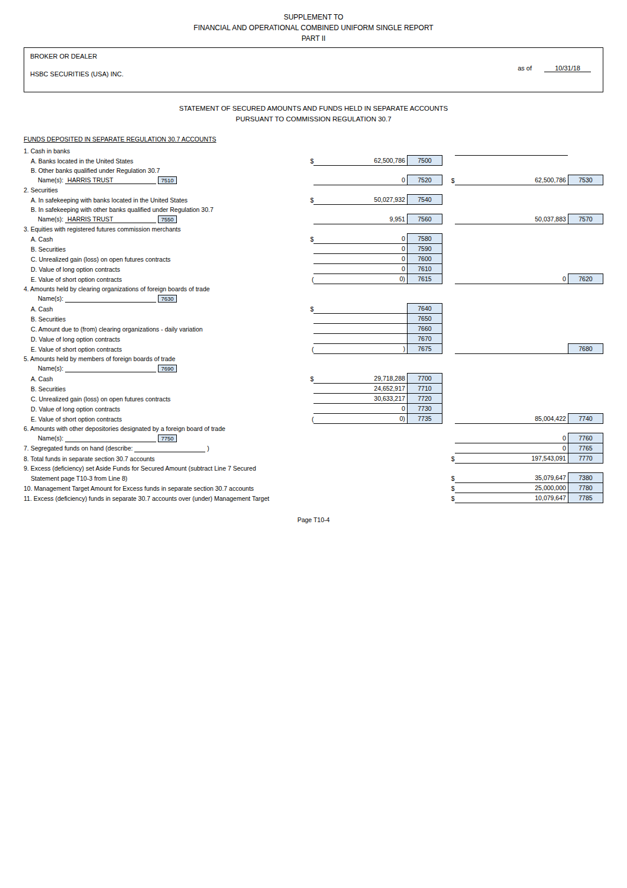SUPPLEMENT TO
FINANCIAL AND OPERATIONAL COMBINED UNIFORM SINGLE REPORT
PART II
BROKER OR DEALER
HSBC SECURITIES (USA) INC.
as of
10/31/18
STATEMENT OF SECURED AMOUNTS AND FUNDS HELD IN SEPARATE ACCOUNTS
PURSUANT TO COMMISSION REGULATION 30.7
FUNDS DEPOSITED IN SEPARATE REGULATION 30.7 ACCOUNTS
| 1. Cash in banks | | | | | | |
| A. Banks located in the United States | $ | 62,500,786 | 7500 | | | |
| B. Other banks qualified under Regulation 30.7 | | | | | | |
| Name(s): HARRIS TRUST 7510 | | 0 | 7520 | $ | 62,500,786 | 7530 |
| 2. Securities | | | | | | |
| A. In safekeeping with banks located in the United States | $ | 50,027,932 | 7540 | | | |
| B. In safekeeping with other banks qualified under Regulation 30.7 | | | | | | |
| Name(s): HARRIS TRUST 7550 | | 9,951 | 7560 | | 50,037,883 | 7570 |
| 3. Equities with registered futures commission merchants | | | | | | |
| A. Cash | $ | 0 | 7580 | | | |
| B. Securities | | 0 | 7590 | | | |
| C. Unrealized gain (loss) on open futures contracts | | 0 | 7600 | | | |
| D. Value of long option contracts | | 0 | 7610 | | | |
| E. Value of short option contracts | ( | 0) | 7615 | | 0 | 7620 |
| 4. Amounts held by clearing organizations of foreign boards of trade | | | | | | |
| Name(s): 7630 | | | | | | |
| A. Cash | $ | | 7640 | | | |
| B. Securities | | | 7650 | | | |
| C. Amount due to (from) clearing organizations - daily variation | | | 7660 | | | |
| D. Value of long option contracts | | | 7670 | | | |
| E. Value of short option contracts | ( | ) | 7675 | | | 7680 |
| 5. Amounts held by members of foreign boards of trade | | | | | | |
| Name(s): 7690 | | | | | | |
| A. Cash | $ | 29,718,288 | 7700 | | | |
| B. Securities | | 24,652,917 | 7710 | | | |
| C. Unrealized gain (loss) on open futures contracts | | 30,633,217 | 7720 | | | |
| D. Value of long option contracts | | 0 | 7730 | | | |
| E. Value of short option contracts | ( | 0) | 7735 | | 85,004,422 | 7740 |
| 6. Amounts with other depositories designated by a foreign board of trade | | | | | | |
| Name(s): 7750 | | | | | 0 | 7760 |
| 7. Segregated funds on hand (describe: ) | | | | | 0 | 7765 |
| 8. Total funds in separate section 30.7 accounts | | | | $ | 197,543,091 | 7770 |
| 9. Excess (deficiency) set Aside Funds for Secured Amount (subtract Line 7 Secured | | | | | | |
| Statement page T10-3 from Line 8) | | | | $ | 35,079,647 | 7380 |
| 10. Management Target Amount for Excess funds in separate section 30.7 accounts | | | | $ | 25,000,000 | 7780 |
| 11. Excess (deficiency) funds in separate 30.7 accounts over (under) Management Target | | | | $ | 10,079,647 | 7785 |
Page T10-4